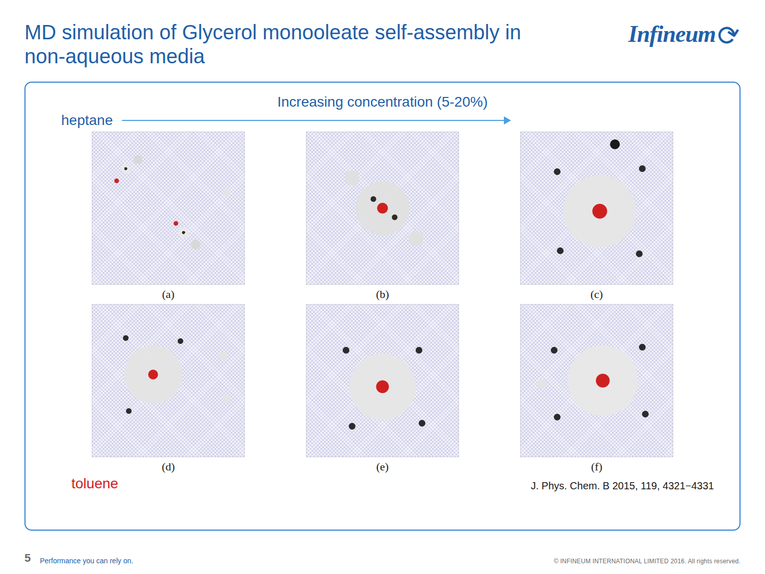MD simulation of Glycerol monooleate self-assembly in non-aqueous media
Infineum⟳
Increasing concentration (5-20%)
heptane
(a)
(b)
(c)
(d)
(e)
(f)
toluene J. Phys. Chem. B 2015, 119, 4321−4331
5 Performance you can rely on. © INFINEUM INTERNATIONAL LIMITED 2016. All rights reserved.